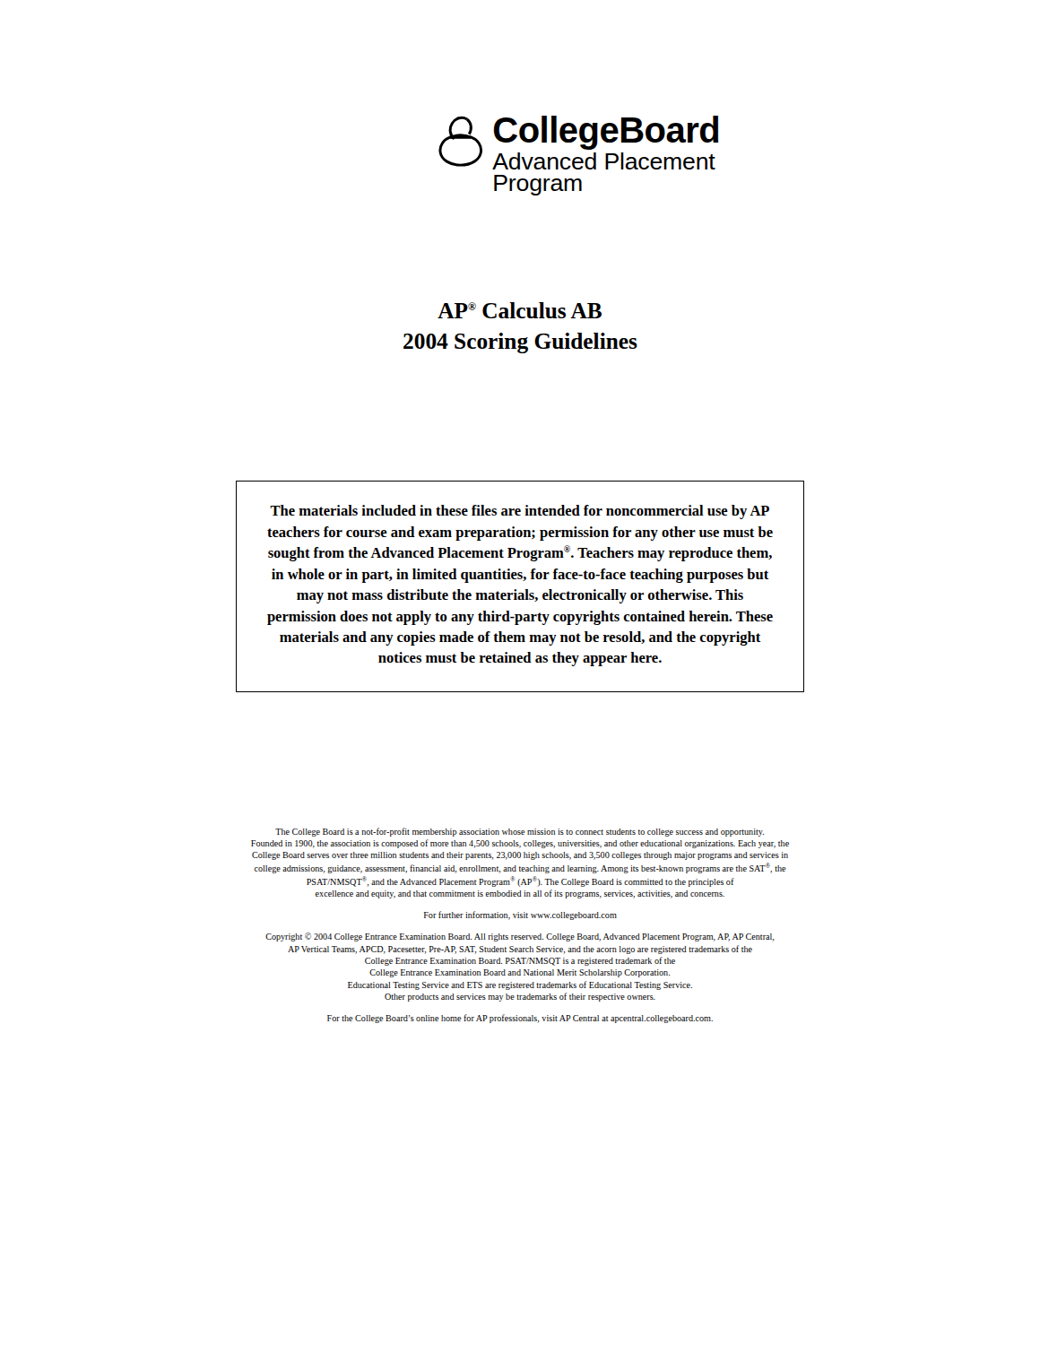CollegeBoard
Advanced Placement
Program
AP® Calculus AB
2004 Scoring Guidelines
The materials included in these files are intended for noncommercial use by AP teachers for course and exam preparation; permission for any other use must be sought from the Advanced Placement Program®. Teachers may reproduce them, in whole or in part, in limited quantities, for face-to-face teaching purposes but may not mass distribute the materials, electronically or otherwise. This permission does not apply to any third-party copyrights contained herein. These materials and any copies made of them may not be resold, and the copyright notices must be retained as they appear here.
The College Board is a not-for-profit membership association whose mission is to connect students to college success and opportunity.
Founded in 1900, the association is composed of more than 4,500 schools, colleges, universities, and other educational organizations. Each year, the
College Board serves over three million students and their parents, 23,000 high schools, and 3,500 colleges through major programs and services in
college admissions, guidance, assessment, financial aid, enrollment, and teaching and learning. Among its best-known programs are the SAT®, the
PSAT/NMSQT®, and the Advanced Placement Program® (AP®). The College Board is committed to the principles of
excellence and equity, and that commitment is embodied in all of its programs, services, activities, and concerns.
For further information, visit www.collegeboard.com
Copyright © 2004 College Entrance Examination Board. All rights reserved. College Board, Advanced Placement Program, AP, AP Central,
AP Vertical Teams, APCD, Pacesetter, Pre-AP, SAT, Student Search Service, and the acorn logo are registered trademarks of the
College Entrance Examination Board. PSAT/NMSQT is a registered trademark of the
College Entrance Examination Board and National Merit Scholarship Corporation.
Educational Testing Service and ETS are registered trademarks of Educational Testing Service.
Other products and services may be trademarks of their respective owners.
For the College Board’s online home for AP professionals, visit AP Central at apcentral.collegeboard.com.